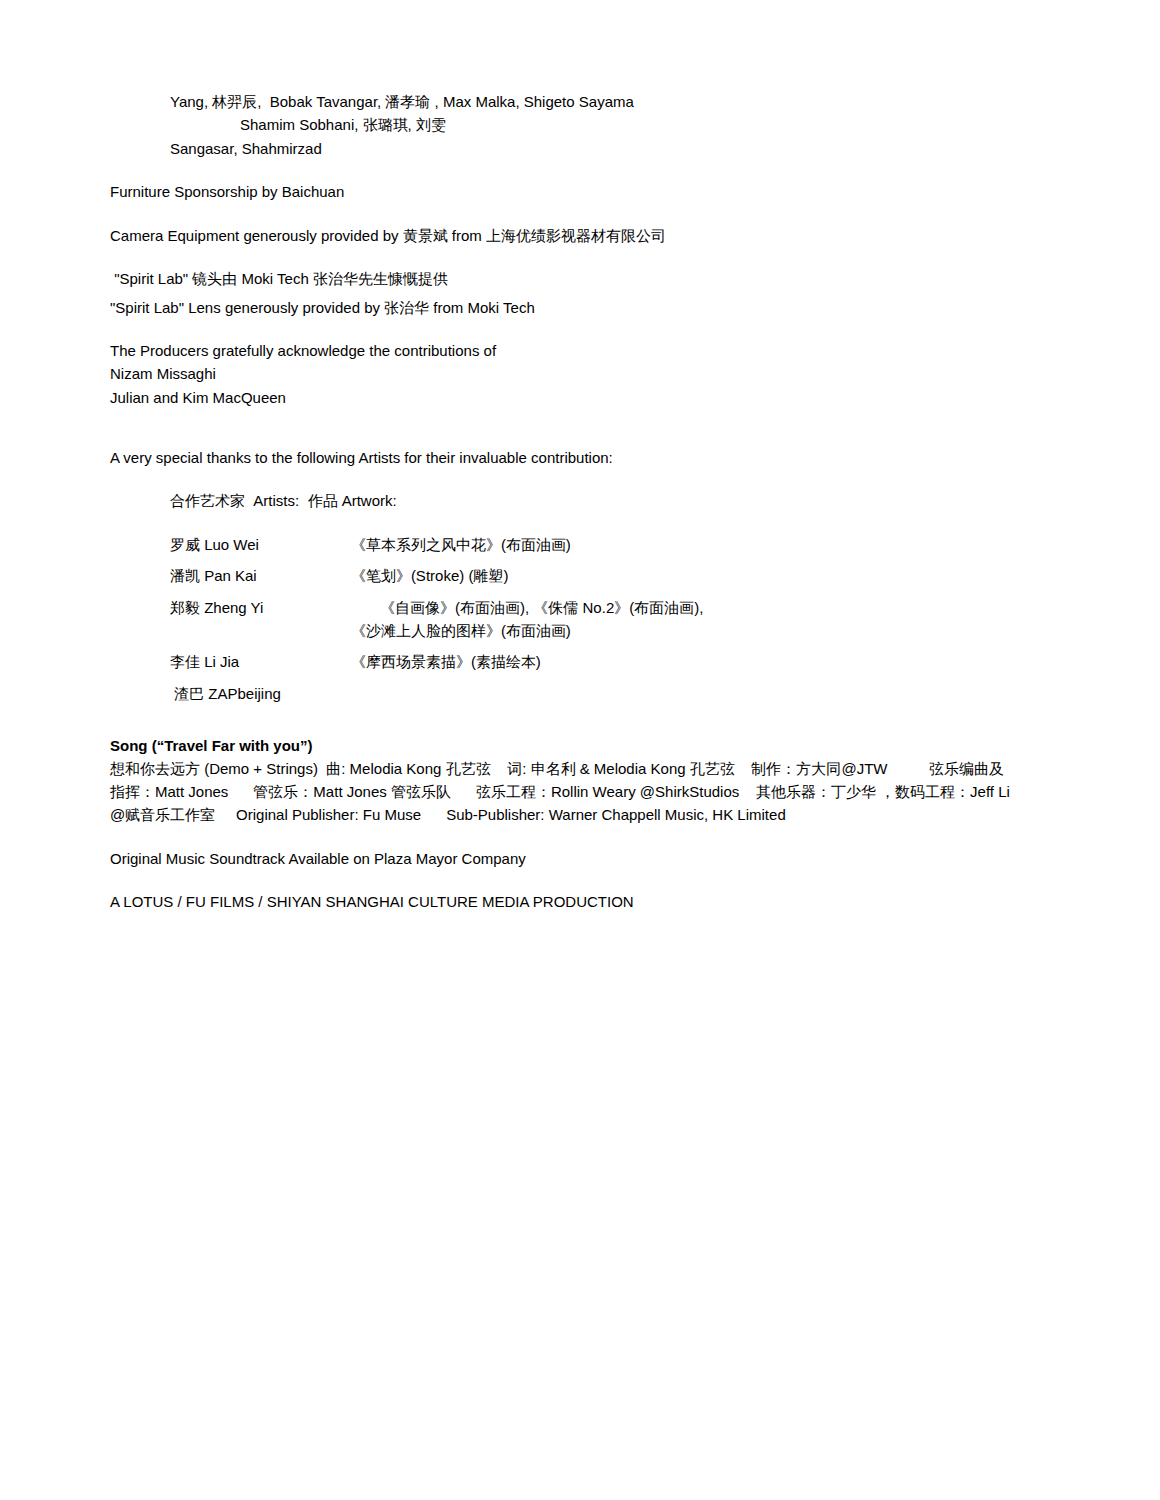Yang, 林羿辰, Bobak Tavangar, 潘孝瑜 , Max Malka, Shigeto Sayama
Shamim Sobhani, 张璐琪, 刘雯
Sangasar, Shahmirzad
Furniture Sponsorship by Baichuan
Camera Equipment generously provided by 黄景斌 from 上海优绩影视器材有限公司
"Spirit Lab" 镜头由 Moki Tech 张治华先生慷慨提供
"Spirit Lab" Lens generously provided by 张治华 from Moki Tech
The Producers gratefully acknowledge the contributions of
Nizam Missaghi
Julian and Kim MacQueen
A very special thanks to the following Artists for their invaluable contribution:
合作艺术家 Artists: 作品 Artwork:
| 罗威 Luo Wei | 《草本系列之风中花》(布面油画) |
| 潘凯 Pan Kai | 《笔划》(Stroke) (雕塑) |
| 郑毅 Zheng Yi | 《自画像》(布面油画), 《侏儒 No.2》(布面油画), 《沙滩上人脸的图样》(布面油画) |
| 李佳 Li Jia | 《摩西场景素描》(素描绘本) |
| 渣巴 ZAPbeijing | |
Song (“Travel Far with you”)
想和你去远方 (Demo + Strings) 曲: Melodia Kong 孔艺弦 词: 申名利 & Melodia Kong 孔艺弦 制作：方大同@JTW 弦乐编曲及指挥：Matt Jones 管弦乐：Matt Jones 管弦乐队 弦乐工程：Rollin Weary @ShirkStudios 其他乐器：丁少华 ，数码工程：Jeff Li @赋音乐工作室 Original Publisher: Fu Muse Sub-Publisher: Warner Chappell Music, HK Limited
Original Music Soundtrack Available on Plaza Mayor Company
A LOTUS / FU FILMS / SHIYAN SHANGHAI CULTURE MEDIA PRODUCTION